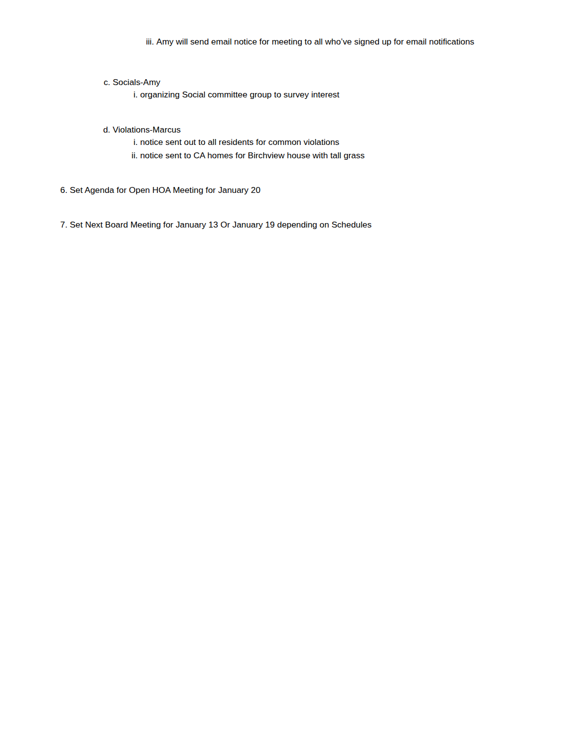Amy will send email notice for meeting to all who’ve signed up for email notifications
Socials-Amy
organizing Social committee group to survey interest
Violations-Marcus
notice sent out to all residents for common violations
notice sent to CA homes for Birchview house with tall grass
Set Agenda for Open HOA Meeting for January 20
Set Next Board Meeting for January 13 Or January 19 depending on Schedules